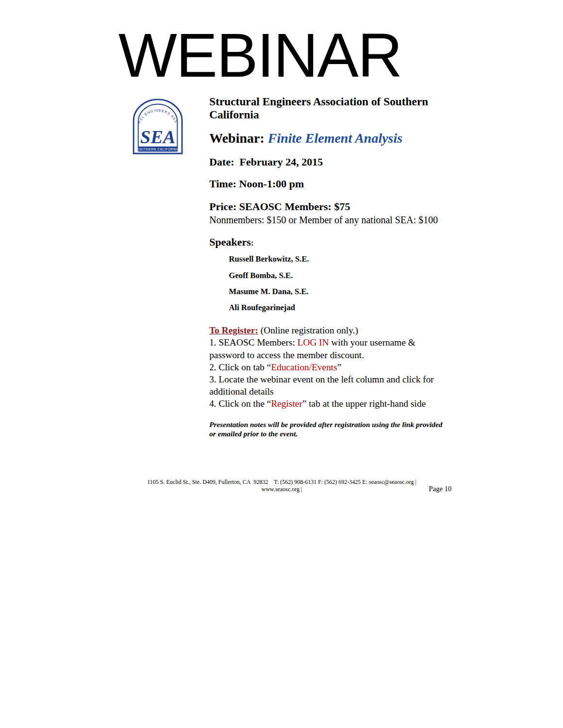WEBINAR
STRUCTURAL ENGINEERS ASSOCIATION SEA SOUTHERN CALIFORNIA
Structural Engineers Association of Southern California
Webinar: Finite Element Analysis
Date: February 24, 2015
Time: Noon-1:00 pm
Price: SEAOSC Members: $75
Nonmembers: $150 or Member of any national SEA: $100
Speakers:
Russell Berkowitz, S.E.
Geoff Bomba, S.E.
Masume M. Dana, S.E.
Ali Roufegarinejad
To Register: (Online registration only.)
1. SEAOSC Members: LOG IN with your username & password to access the member discount.
2. Click on tab “Education/Events”
3. Locate the webinar event on the left column and click for additional details
4. Click on the “Register” tab at the upper right-hand side
Presentation notes will be provided after registration using the link provided or emailed prior to the event.
1105 S. Euclid St., Ste. D409, Fullerton, CA 92832 T: (562) 908-6131 F: (562) 692-3425 E: seaosc@seaosc.org | www.seaosc.org |
Page 10